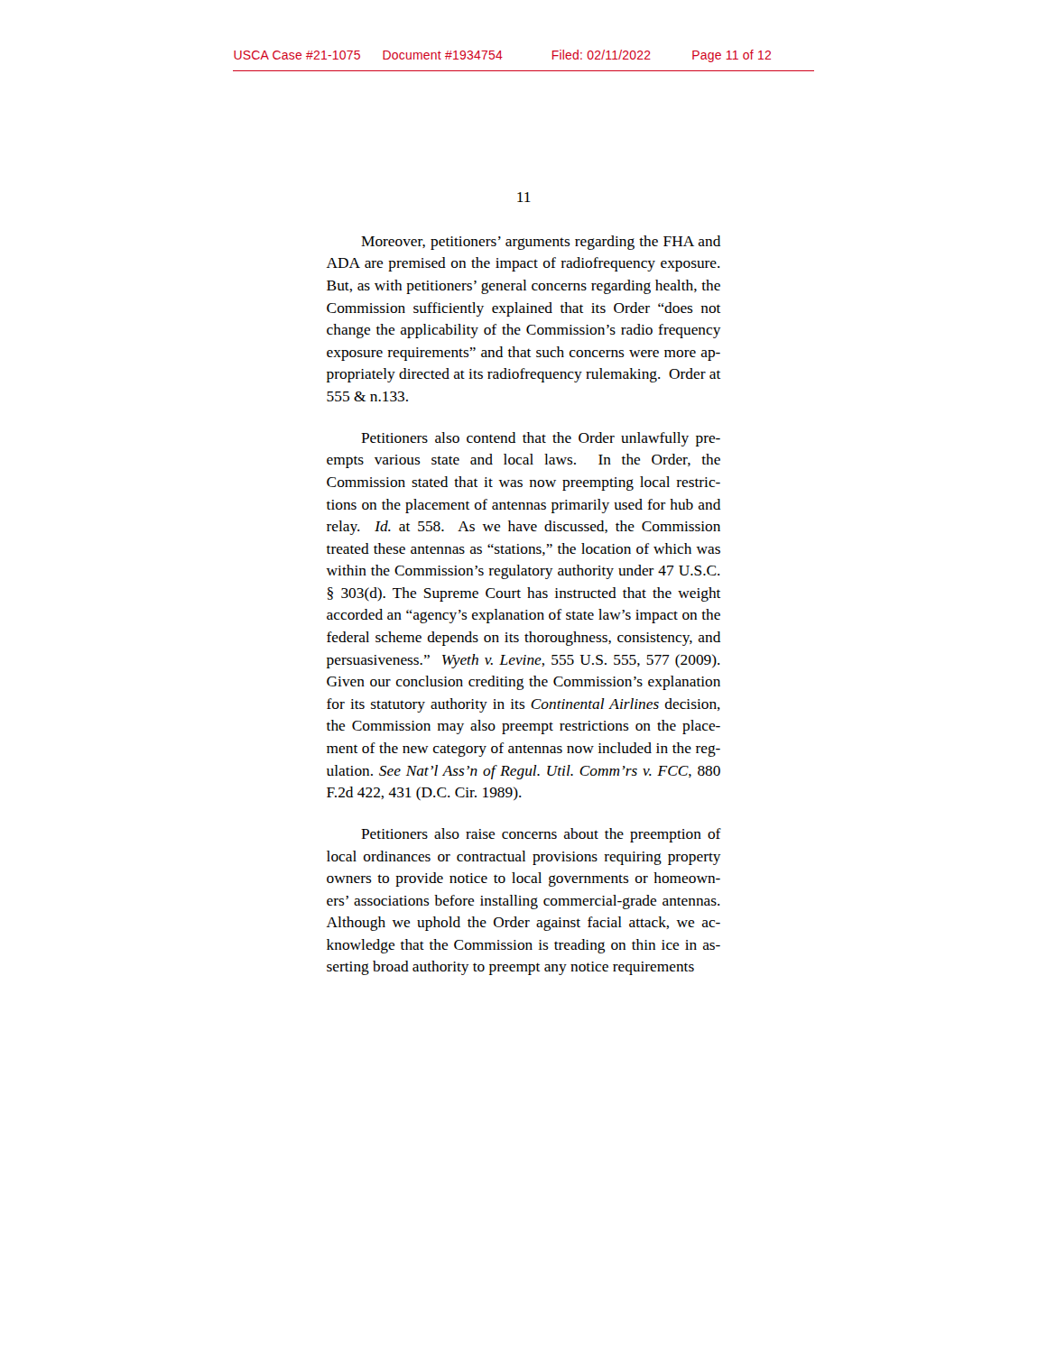USCA Case #21-1075 Document #1934754 Filed: 02/11/2022 Page 11 of 12
11
Moreover, petitioners’ arguments regarding the FHA and ADA are premised on the impact of radiofrequency exposure. But, as with petitioners’ general concerns regarding health, the Commission sufficiently explained that its Order “does not change the applicability of the Commission’s radio frequency exposure requirements” and that such concerns were more appropriately directed at its radiofrequency rulemaking. Order at 555 & n.133.
Petitioners also contend that the Order unlawfully preempts various state and local laws. In the Order, the Commission stated that it was now preempting local restrictions on the placement of antennas primarily used for hub and relay. Id. at 558. As we have discussed, the Commission treated these antennas as “stations,” the location of which was within the Commission’s regulatory authority under 47 U.S.C. § 303(d). The Supreme Court has instructed that the weight accorded an “agency’s explanation of state law’s impact on the federal scheme depends on its thoroughness, consistency, and persuasiveness.” Wyeth v. Levine, 555 U.S. 555, 577 (2009). Given our conclusion crediting the Commission’s explanation for its statutory authority in its Continental Airlines decision, the Commission may also preempt restrictions on the placement of the new category of antennas now included in the regulation. See Nat’l Ass’n of Regul. Util. Comm’rs v. FCC, 880 F.2d 422, 431 (D.C. Cir. 1989).
Petitioners also raise concerns about the preemption of local ordinances or contractual provisions requiring property owners to provide notice to local governments or homeowners’ associations before installing commercial-grade antennas. Although we uphold the Order against facial attack, we acknowledge that the Commission is treading on thin ice in asserting broad authority to preempt any notice requirements